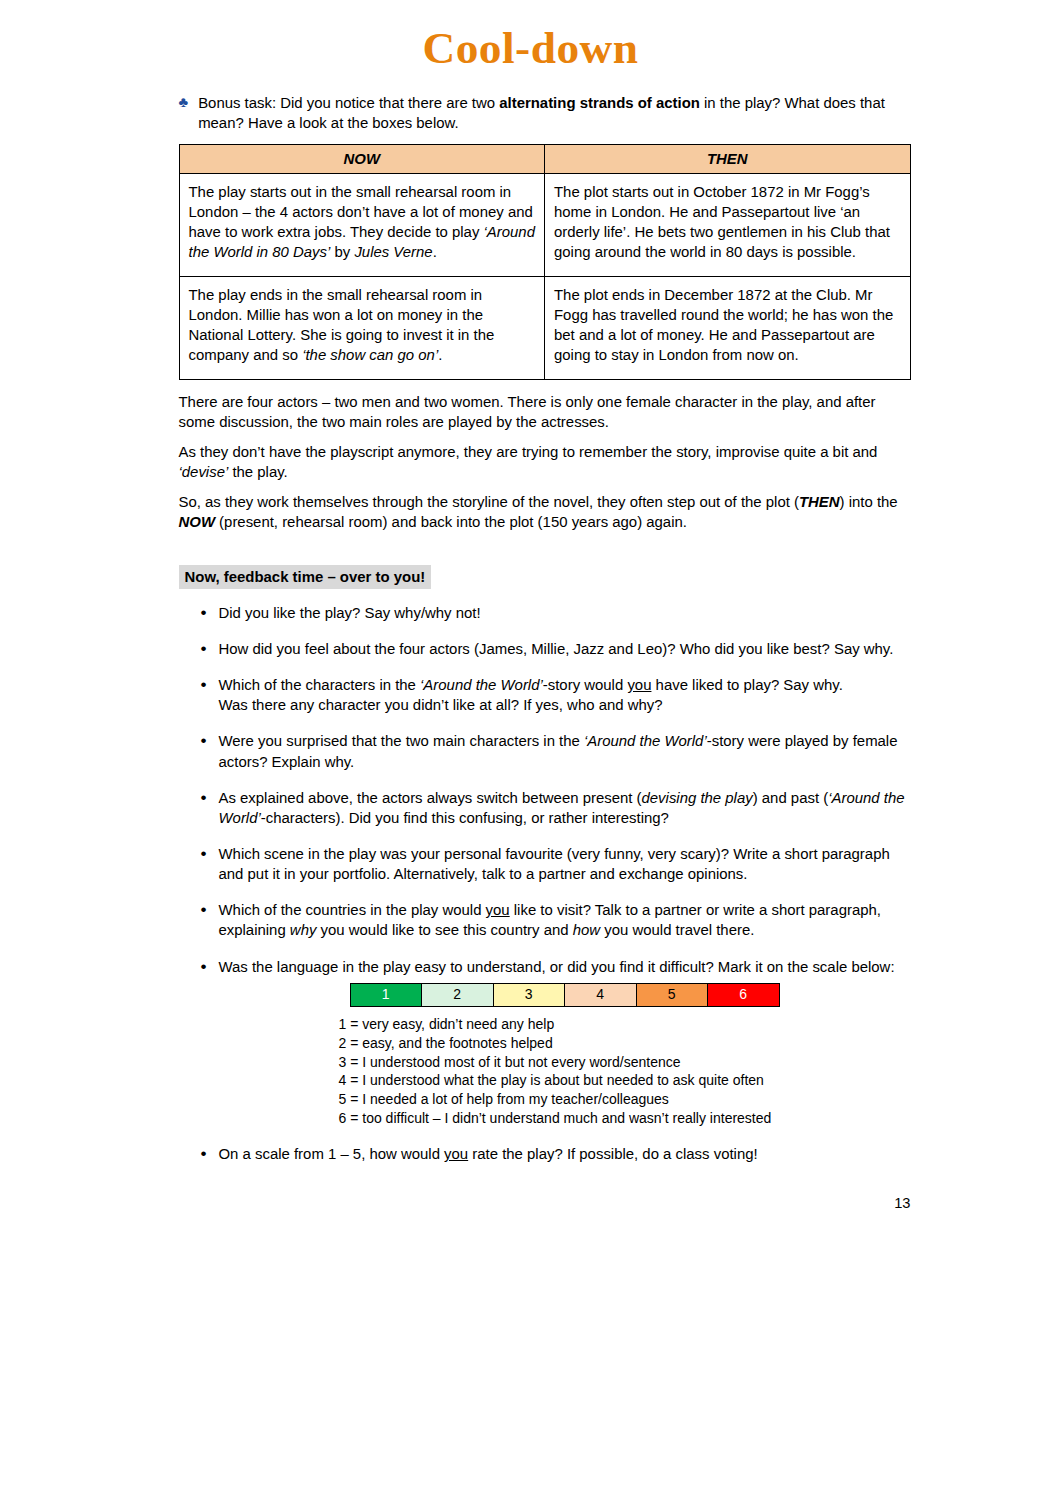Cool-down
♣
Bonus task: Did you notice that there are two alternating strands of action in the play? What does that mean? Have a look at the boxes below.
| NOW | THEN |
| --- | --- |
| The play starts out in the small rehearsal room in London – the 4 actors don’t have a lot of money and have to work extra jobs. They decide to play ‘Around the World in 80 Days’ by Jules Verne . | The plot starts out in October 1872 in Mr Fogg’s home in London. He and Passepartout live ‘an orderly life’. He bets two gentlemen in his Club that going around the world in 80 days is possible. |
| The play ends in the small rehearsal room in London. Millie has won a lot on money in the National Lottery. She is going to invest it in the company and so ‘the show can go on’ . | The plot ends in December 1872 at the Club. Mr Fogg has travelled round the world; he has won the bet and a lot of money. He and Passepartout are going to stay in London from now on. |
There are four actors – two men and two women. There is only one female character in the play, and after some discussion, the two main roles are played by the actresses.
As they don’t have the playscript anymore, they are trying to remember the story, improvise quite a bit and ‘devise’ the play.
So, as they work themselves through the storyline of the novel, they often step out of the plot (THEN) into the NOW (present, rehearsal room) and back into the plot (150 years ago) again.
Now, feedback time – over to you!
Did you like the play? Say why/why not!
How did you feel about the four actors (James, Millie, Jazz and Leo)? Who did you like best? Say why.
Which of the characters in the ‘Around the World’-story would you have liked to play? Say why.
Was there any character you didn’t like at all? If yes, who and why?
Were you surprised that the two main characters in the ‘Around the World’-story were played by female actors? Explain why.
As explained above, the actors always switch between present (devising the play) and past (‘Around the World’-characters). Did you find this confusing, or rather interesting?
Which scene in the play was your personal favourite (very funny, very scary)? Write a short paragraph and put it in your portfolio. Alternatively, talk to a partner and exchange opinions.
Which of the countries in the play would you like to visit? Talk to a partner or write a short paragraph, explaining why you would like to see this country and how you would travel there.
Was the language in the play easy to understand, or did you find it difficult? Mark it on the scale below:
| 1 | 2 | 3 | 4 | 5 | 6 |
1 = very easy, didn’t need any help
2 = easy, and the footnotes helped
3 = I understood most of it but not every word/sentence
4 = I understood what the play is about but needed to ask quite often
5 = I needed a lot of help from my teacher/colleagues
6 = too difficult – I didn’t understand much and wasn’t really interested
On a scale from 1 – 5, how would you rate the play? If possible, do a class voting!
13